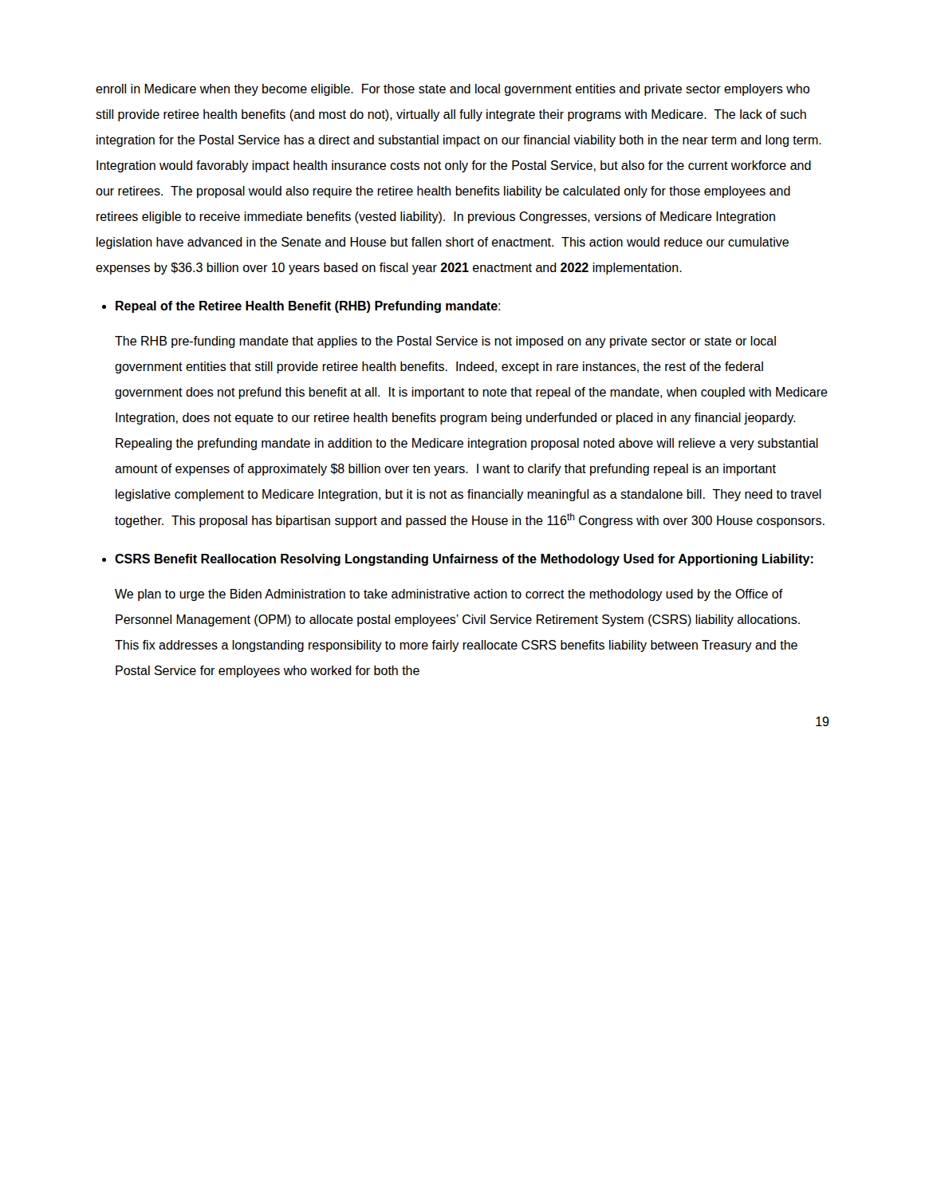enroll in Medicare when they become eligible. For those state and local government entities and private sector employers who still provide retiree health benefits (and most do not), virtually all fully integrate their programs with Medicare. The lack of such integration for the Postal Service has a direct and substantial impact on our financial viability both in the near term and long term. Integration would favorably impact health insurance costs not only for the Postal Service, but also for the current workforce and our retirees. The proposal would also require the retiree health benefits liability be calculated only for those employees and retirees eligible to receive immediate benefits (vested liability). In previous Congresses, versions of Medicare Integration legislation have advanced in the Senate and House but fallen short of enactment. This action would reduce our cumulative expenses by $36.3 billion over 10 years based on fiscal year 2021 enactment and 2022 implementation.
Repeal of the Retiree Health Benefit (RHB) Prefunding mandate:
The RHB pre-funding mandate that applies to the Postal Service is not imposed on any private sector or state or local government entities that still provide retiree health benefits. Indeed, except in rare instances, the rest of the federal government does not prefund this benefit at all. It is important to note that repeal of the mandate, when coupled with Medicare Integration, does not equate to our retiree health benefits program being underfunded or placed in any financial jeopardy. Repealing the prefunding mandate in addition to the Medicare integration proposal noted above will relieve a very substantial amount of expenses of approximately $8 billion over ten years. I want to clarify that prefunding repeal is an important legislative complement to Medicare Integration, but it is not as financially meaningful as a standalone bill. They need to travel together. This proposal has bipartisan support and passed the House in the 116th Congress with over 300 House cosponsors.
CSRS Benefit Reallocation Resolving Longstanding Unfairness of the Methodology Used for Apportioning Liability:
We plan to urge the Biden Administration to take administrative action to correct the methodology used by the Office of Personnel Management (OPM) to allocate postal employees’ Civil Service Retirement System (CSRS) liability allocations. This fix addresses a longstanding responsibility to more fairly reallocate CSRS benefits liability between Treasury and the Postal Service for employees who worked for both the
19